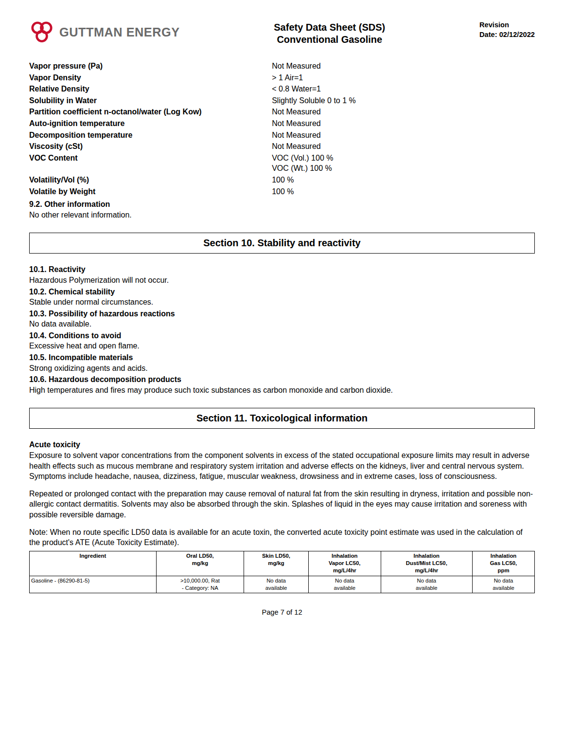GUTTMAN ENERGY
Safety Data Sheet (SDS)
Conventional Gasoline
Revision
Date: 02/12/2022
| Vapor pressure (Pa) | Not Measured |
| Vapor Density | > 1 Air=1 |
| Relative Density | < 0.8 Water=1 |
| Solubility in Water | Slightly Soluble 0 to 1 % |
| Partition coefficient n-octanol/water (Log Kow) | Not Measured |
| Auto-ignition temperature | Not Measured |
| Decomposition temperature | Not Measured |
| Viscosity (cSt) | Not Measured |
| VOC Content | VOC (Vol.) 100 % VOC (Wt.) 100 % |
| Volatility/Vol (%) | 100 % |
| Volatile by Weight | 100 % |
9.2. Other information
No other relevant information.
Section 10. Stability and reactivity
10.1. Reactivity
Hazardous Polymerization will not occur.
10.2. Chemical stability
Stable under normal circumstances.
10.3. Possibility of hazardous reactions
No data available.
10.4. Conditions to avoid
Excessive heat and open flame.
10.5. Incompatible materials
Strong oxidizing agents and acids.
10.6. Hazardous decomposition products
High temperatures and fires may produce such toxic substances as carbon monoxide and carbon dioxide.
Section 11. Toxicological information
Acute toxicity
Exposure to solvent vapor concentrations from the component solvents in excess of the stated occupational exposure limits may result in adverse health effects such as mucous membrane and respiratory system irritation and adverse effects on the kidneys, liver and central nervous system. Symptoms include headache, nausea, dizziness, fatigue, muscular weakness, drowsiness and in extreme cases, loss of consciousness.
Repeated or prolonged contact with the preparation may cause removal of natural fat from the skin resulting in dryness, irritation and possible non-allergic contact dermatitis. Solvents may also be absorbed through the skin. Splashes of liquid in the eyes may cause irritation and soreness with possible reversible damage.
Note: When no route specific LD50 data is available for an acute toxin, the converted acute toxicity point estimate was used in the calculation of the product's ATE (Acute Toxicity Estimate).
| Ingredient | Oral LD50, mg/kg | Skin LD50, mg/kg | Inhalation Vapor LC50, mg/L/4hr | Inhalation Dust/Mist LC50, mg/L/4hr | Inhalation Gas LC50, ppm |
| --- | --- | --- | --- | --- | --- |
| Gasoline - (86290-81-5) | >10,000.00, Rat - Category: NA | No data available | No data available | No data available | No data available |
Page 7 of 12